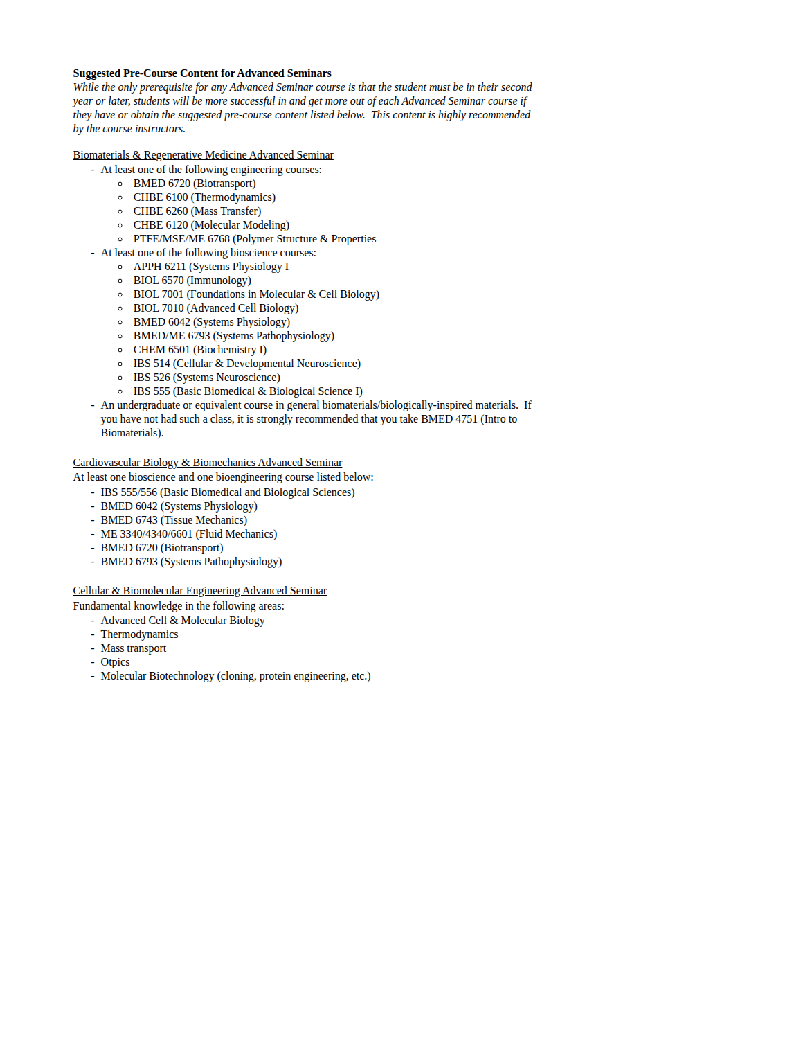Suggested Pre-Course Content for Advanced Seminars
While the only prerequisite for any Advanced Seminar course is that the student must be in their second year or later, students will be more successful in and get more out of each Advanced Seminar course if they have or obtain the suggested pre-course content listed below. This content is highly recommended by the course instructors.
Biomaterials & Regenerative Medicine Advanced Seminar
At least one of the following engineering courses:
BMED 6720 (Biotransport)
CHBE 6100 (Thermodynamics)
CHBE 6260 (Mass Transfer)
CHBE 6120 (Molecular Modeling)
PTFE/MSE/ME 6768 (Polymer Structure & Properties
At least one of the following bioscience courses:
APPH 6211 (Systems Physiology I
BIOL 6570 (Immunology)
BIOL 7001 (Foundations in Molecular & Cell Biology)
BIOL 7010 (Advanced Cell Biology)
BMED 6042 (Systems Physiology)
BMED/ME 6793 (Systems Pathophysiology)
CHEM 6501 (Biochemistry I)
IBS 514 (Cellular & Developmental Neuroscience)
IBS 526 (Systems Neuroscience)
IBS 555 (Basic Biomedical & Biological Science I)
An undergraduate or equivalent course in general biomaterials/biologically-inspired materials. If you have not had such a class, it is strongly recommended that you take BMED 4751 (Intro to Biomaterials).
Cardiovascular Biology & Biomechanics Advanced Seminar
At least one bioscience and one bioengineering course listed below:
IBS 555/556 (Basic Biomedical and Biological Sciences)
BMED 6042 (Systems Physiology)
BMED 6743 (Tissue Mechanics)
ME 3340/4340/6601 (Fluid Mechanics)
BMED 6720 (Biotransport)
BMED 6793 (Systems Pathophysiology)
Cellular & Biomolecular Engineering Advanced Seminar
Fundamental knowledge in the following areas:
Advanced Cell & Molecular Biology
Thermodynamics
Mass transport
Otpics
Molecular Biotechnology (cloning, protein engineering, etc.)